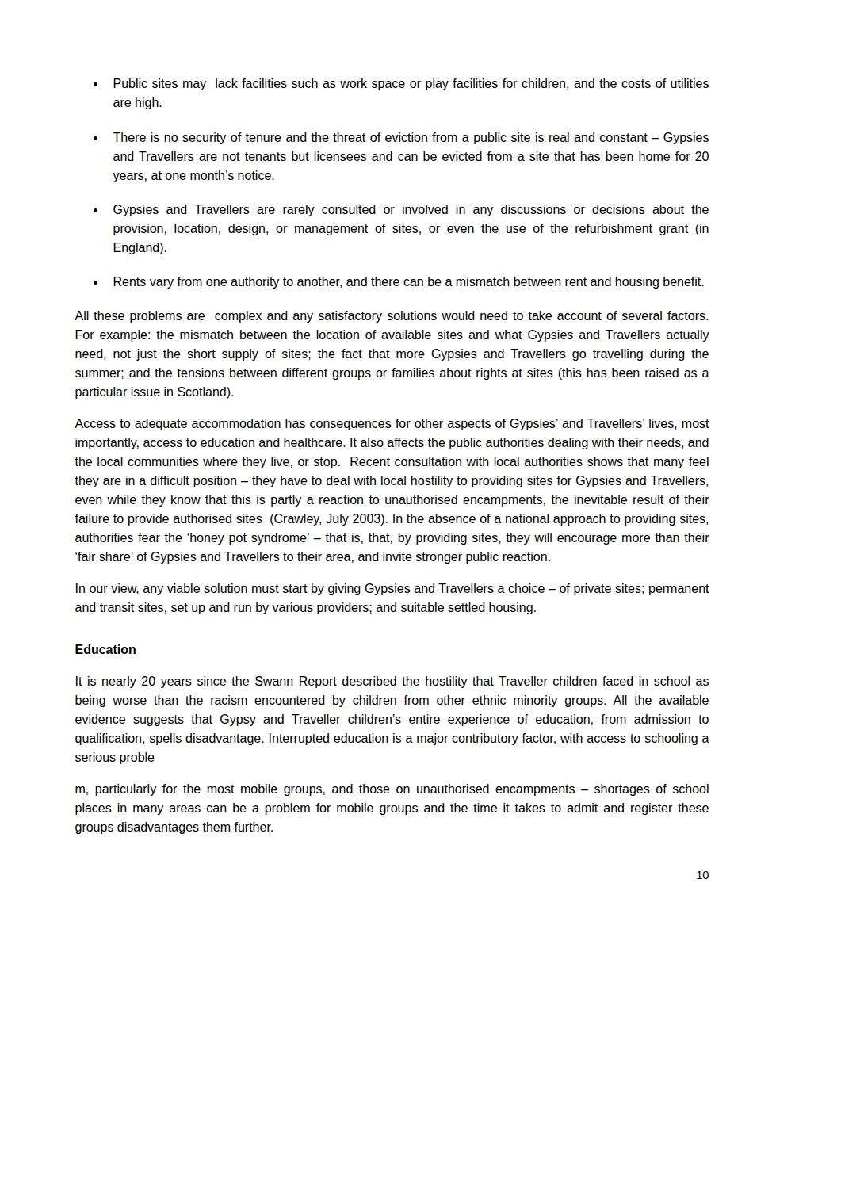Public sites may lack facilities such as work space or play facilities for children, and the costs of utilities are high.
There is no security of tenure and the threat of eviction from a public site is real and constant – Gypsies and Travellers are not tenants but licensees and can be evicted from a site that has been home for 20 years, at one month’s notice.
Gypsies and Travellers are rarely consulted or involved in any discussions or decisions about the provision, location, design, or management of sites, or even the use of the refurbishment grant (in England).
Rents vary from one authority to another, and there can be a mismatch between rent and housing benefit.
All these problems are complex and any satisfactory solutions would need to take account of several factors. For example: the mismatch between the location of available sites and what Gypsies and Travellers actually need, not just the short supply of sites; the fact that more Gypsies and Travellers go travelling during the summer; and the tensions between different groups or families about rights at sites (this has been raised as a particular issue in Scotland).
Access to adequate accommodation has consequences for other aspects of Gypsies’ and Travellers’ lives, most importantly, access to education and healthcare. It also affects the public authorities dealing with their needs, and the local communities where they live, or stop. Recent consultation with local authorities shows that many feel they are in a difficult position – they have to deal with local hostility to providing sites for Gypsies and Travellers, even while they know that this is partly a reaction to unauthorised encampments, the inevitable result of their failure to provide authorised sites (Crawley, July 2003). In the absence of a national approach to providing sites, authorities fear the ‘honey pot syndrome’ – that is, that, by providing sites, they will encourage more than their ‘fair share’ of Gypsies and Travellers to their area, and invite stronger public reaction.
In our view, any viable solution must start by giving Gypsies and Travellers a choice – of private sites; permanent and transit sites, set up and run by various providers; and suitable settled housing.
Education
It is nearly 20 years since the Swann Report described the hostility that Traveller children faced in school as being worse than the racism encountered by children from other ethnic minority groups. All the available evidence suggests that Gypsy and Traveller children’s entire experience of education, from admission to qualification, spells disadvantage. Interrupted education is a major contributory factor, with access to schooling a serious proble
m, particularly for the most mobile groups, and those on unauthorised encampments – shortages of school places in many areas can be a problem for mobile groups and the time it takes to admit and register these groups disadvantages them further.
10